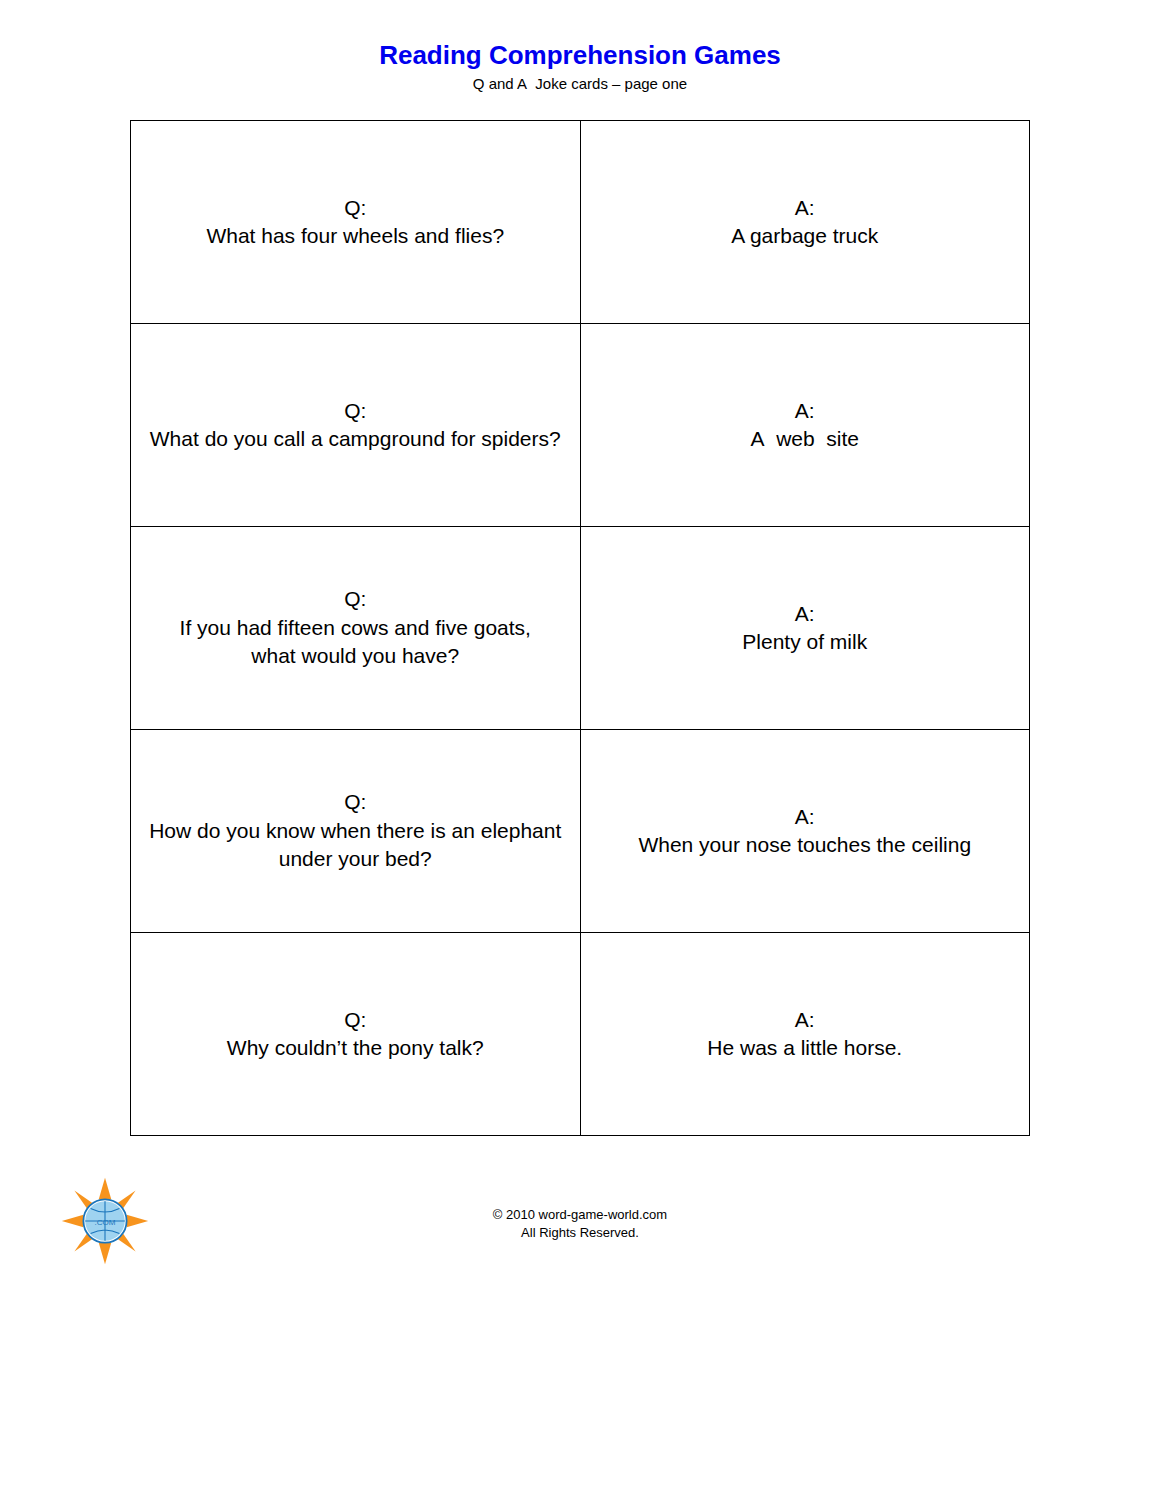Reading Comprehension Games
Q and A Joke cards – page one
| Q: What has four wheels and flies? | A: A garbage truck |
| Q: What do you call a campground for spiders? | A: A web site |
| Q: If you had fifteen cows and five goats, what would you have? | A: Plenty of milk |
| Q: How do you know when there is an elephant under your bed? | A: When your nose touches the ceiling |
| Q: Why couldn’t the pony talk? | A: He was a little horse. |
.COM
© 2010 word-game-world.com
All Rights Reserved.